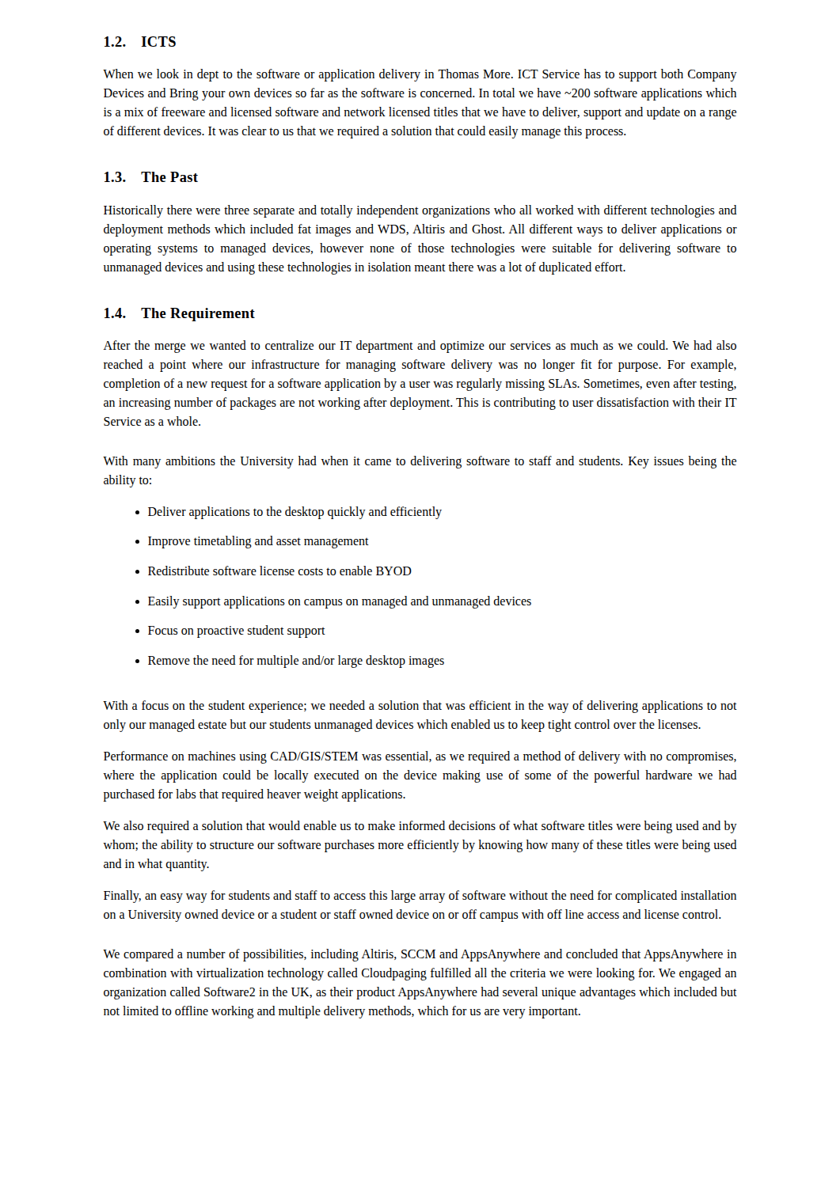1.2. ICTS
When we look in dept to the software or application delivery in Thomas More. ICT Service has to support both Company Devices and Bring your own devices so far as the software is concerned. In total we have ~200 software applications which is a mix of freeware and licensed software and network licensed titles that we have to deliver, support and update on a range of different devices. It was clear to us that we required a solution that could easily manage this process.
1.3. The Past
Historically there were three separate and totally independent organizations who all worked with different technologies and deployment methods which included fat images and WDS, Altiris and Ghost. All different ways to deliver applications or operating systems to managed devices, however none of those technologies were suitable for delivering software to unmanaged devices and using these technologies in isolation meant there was a lot of duplicated effort.
1.4. The Requirement
After the merge we wanted to centralize our IT department and optimize our services as much as we could. We had also reached a point where our infrastructure for managing software delivery was no longer fit for purpose. For example, completion of a new request for a software application by a user was regularly missing SLAs. Sometimes, even after testing, an increasing number of packages are not working after deployment. This is contributing to user dissatisfaction with their IT Service as a whole.
With many ambitions the University had when it came to delivering software to staff and students. Key issues being the ability to:
Deliver applications to the desktop quickly and efficiently
Improve timetabling and asset management
Redistribute software license costs to enable BYOD
Easily support applications on campus on managed and unmanaged devices
Focus on proactive student support
Remove the need for multiple and/or large desktop images
With a focus on the student experience; we needed a solution that was efficient in the way of delivering applications to not only our managed estate but our students unmanaged devices which enabled us to keep tight control over the licenses.
Performance on machines using CAD/GIS/STEM was essential, as we required a method of delivery with no compromises, where the application could be locally executed on the device making use of some of the powerful hardware we had purchased for labs that required heaver weight applications.
We also required a solution that would enable us to make informed decisions of what software titles were being used and by whom; the ability to structure our software purchases more efficiently by knowing how many of these titles were being used and in what quantity.
Finally, an easy way for students and staff to access this large array of software without the need for complicated installation on a University owned device or a student or staff owned device on or off campus with off line access and license control.
We compared a number of possibilities, including Altiris, SCCM and AppsAnywhere and concluded that AppsAnywhere in combination with virtualization technology called Cloudpaging fulfilled all the criteria we were looking for. We engaged an organization called Software2 in the UK, as their product AppsAnywhere had several unique advantages which included but not limited to offline working and multiple delivery methods, which for us are very important.